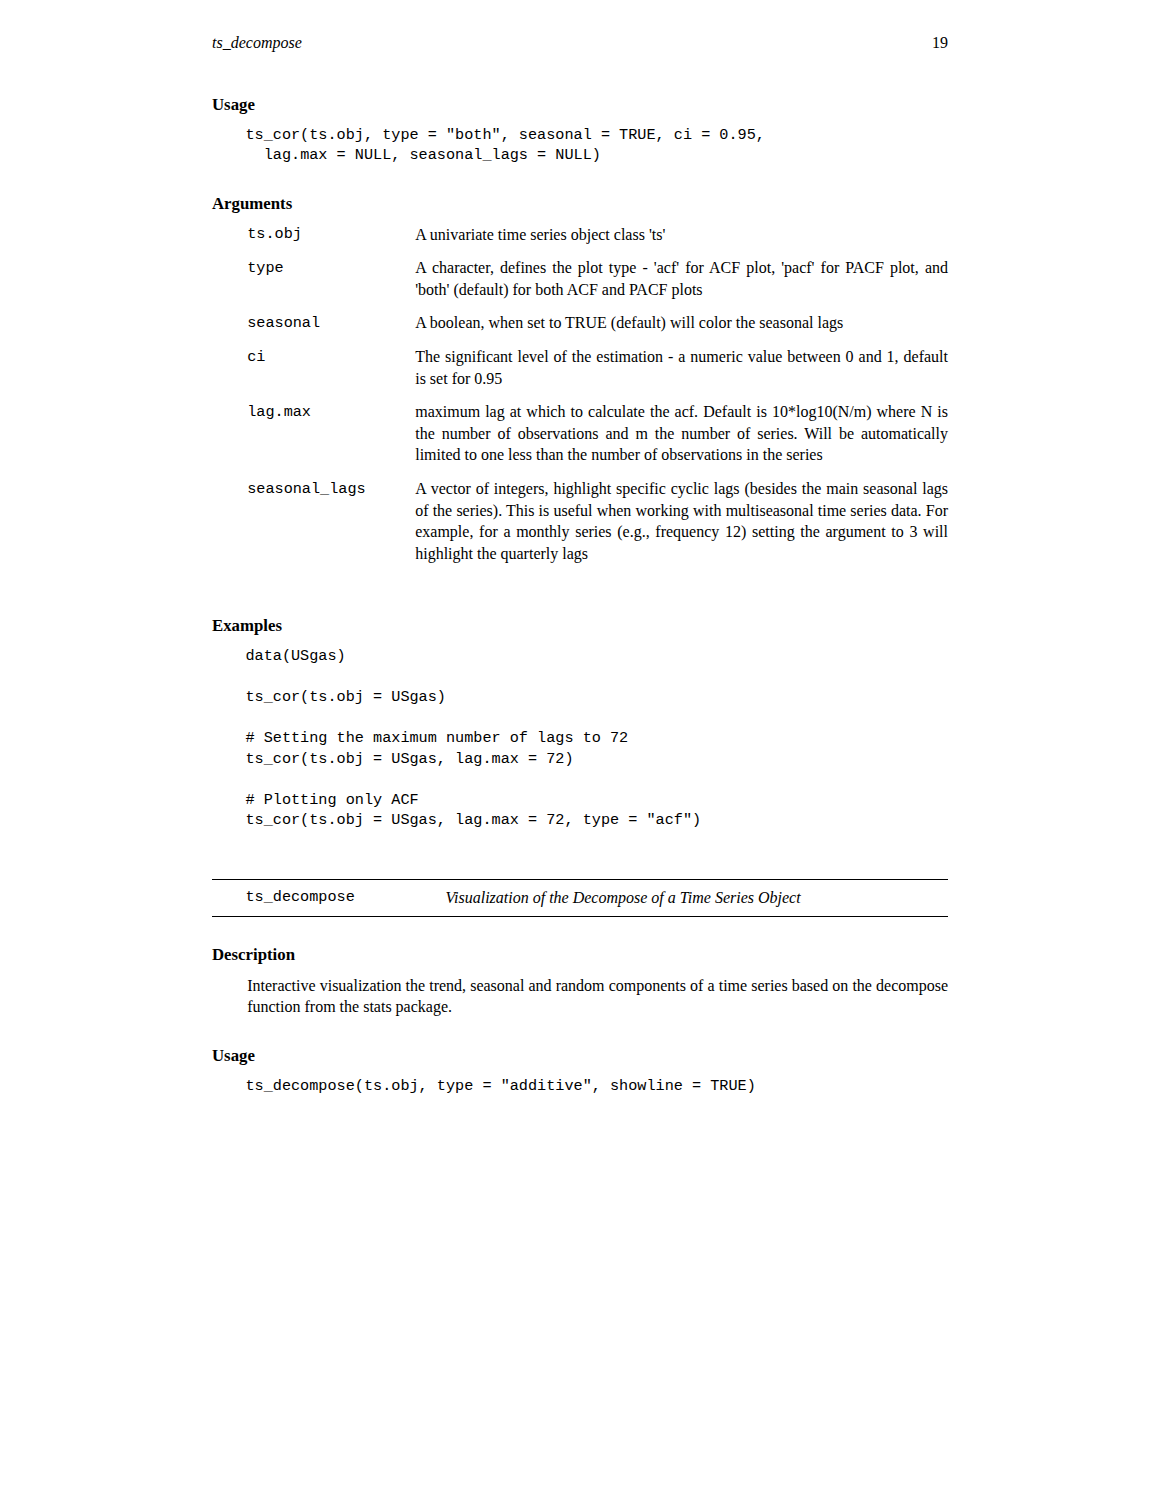ts_decompose 19
Usage
ts_cor(ts.obj, type = "both", seasonal = TRUE, ci = 0.95,
  lag.max = NULL, seasonal_lags = NULL)
Arguments
ts.obj
A univariate time series object class 'ts'
type
A character, defines the plot type - 'acf' for ACF plot, 'pacf' for PACF plot, and 'both' (default) for both ACF and PACF plots
seasonal
A boolean, when set to TRUE (default) will color the seasonal lags
ci
The significant level of the estimation - a numeric value between 0 and 1, default is set for 0.95
lag.max
maximum lag at which to calculate the acf. Default is 10*log10(N/m) where N is the number of observations and m the number of series. Will be automatically limited to one less than the number of observations in the series
seasonal_lags
A vector of integers, highlight specific cyclic lags (besides the main seasonal lags of the series). This is useful when working with multiseasonal time series data. For example, for a monthly series (e.g., frequency 12) setting the argument to 3 will highlight the quarterly lags
Examples
data(USgas)

ts_cor(ts.obj = USgas)

# Setting the maximum number of lags to 72
ts_cor(ts.obj = USgas, lag.max = 72)

# Plotting only ACF
ts_cor(ts.obj = USgas, lag.max = 72, type = "acf")
ts_decompose Visualization of the Decompose of a Time Series Object
Description
Interactive visualization the trend, seasonal and random components of a time series based on the decompose function from the stats package.
Usage
ts_decompose(ts.obj, type = "additive", showline = TRUE)